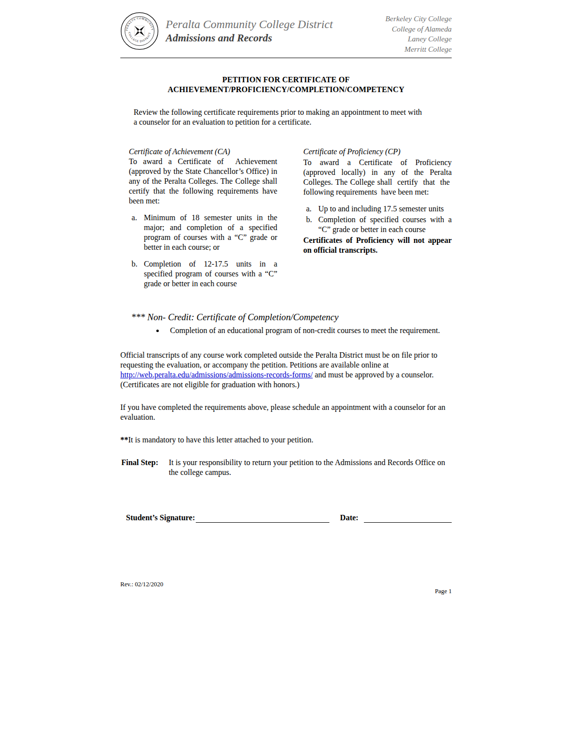PERALTA COMMUNITY COLLEGE DISTRICT
Peralta Community College District
Admissions and Records
Berkeley City College
College of Alameda
Laney College
Merritt College
PETITION FOR CERTIFICATE OF ACHIEVEMENT/PROFICIENCY/COMPLETION/COMPETENCY
Review the following certificate requirements prior to making an appointment to meet with a counselor for an evaluation to petition for a certificate.
Certificate of Achievement (CA)
To award a Certificate of Achievement (approved by the State Chancellor’s Office) in any of the Peralta Colleges. The College shall certify that the following requirements have been met:
Minimum of 18 semester units in the major; and completion of a specified program of courses with a “C” grade or better in each course; or
Completion of 12-17.5 units in a specified program of courses with a “C” grade or better in each course
Certificate of Proficiency (CP)
To award a Certificate of Proficiency (approved locally) in any of the Peralta Colleges. The College shall certify that the following requirements have been met:
Up to and including 17.5 semester units
Completion of specified courses with a “C” grade or better in each course
Certificates of Proficiency will not appear on official transcripts.
*** Non- Credit: Certificate of Completion/Competency
Completion of an educational program of non-credit courses to meet the requirement.
Official transcripts of any course work completed outside the Peralta District must be on file prior to requesting the evaluation, or accompany the petition. Petitions are available online at http://web.peralta.edu/admissions/admissions-records-forms/ and must be approved by a counselor. (Certificates are not eligible for graduation with honors.)
If you have completed the requirements above, please schedule an appointment with a counselor for an evaluation.
**It is mandatory to have this letter attached to your petition.
Final Step:
It is your responsibility to return your petition to the Admissions and Records Office on the college campus.
Student’s Signature: Date:
Rev.: 02/12/2020
Page 1